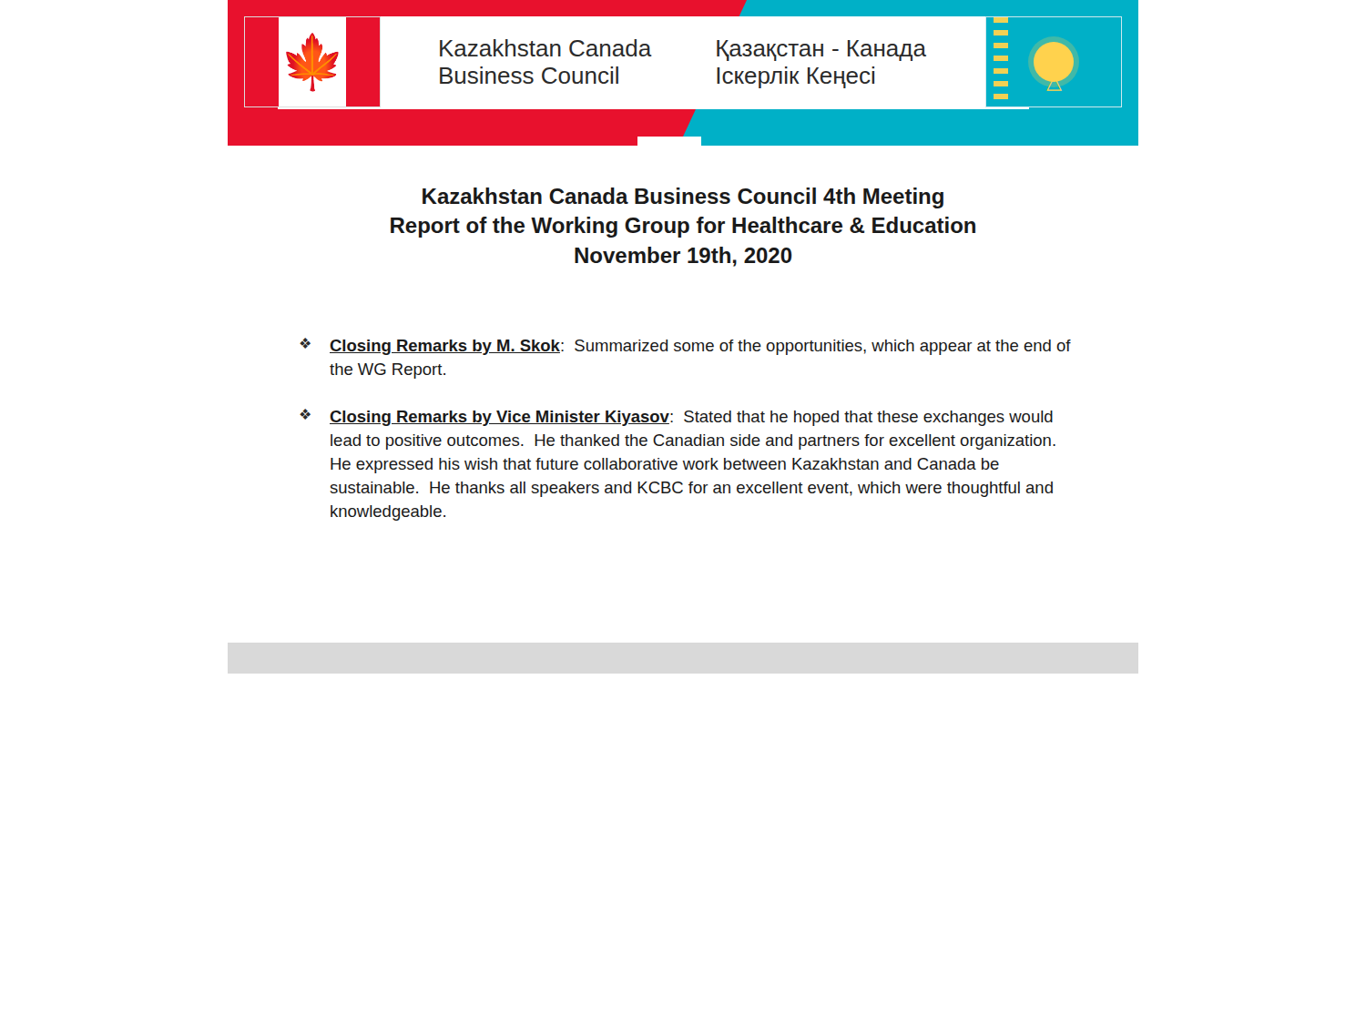Kazakhstan Canada
Business Council
Қазақстан - Канада
Іскерлік Кеңесі
🍁
△
Kazakhstan Canada Business Council 4th Meeting Report of the Working Group for Healthcare & Education November 19th, 2020
Closing Remarks by M. Skok: Summarized some of the opportunities, which appear at the end of the WG Report.
Closing Remarks by Vice Minister Kiyasov: Stated that he hoped that these exchanges would lead to positive outcomes. He thanked the Canadian side and partners for excellent organization. He expressed his wish that future collaborative work between Kazakhstan and Canada be sustainable. He thanks all speakers and KCBC for an excellent event, which were thoughtful and knowledgeable.